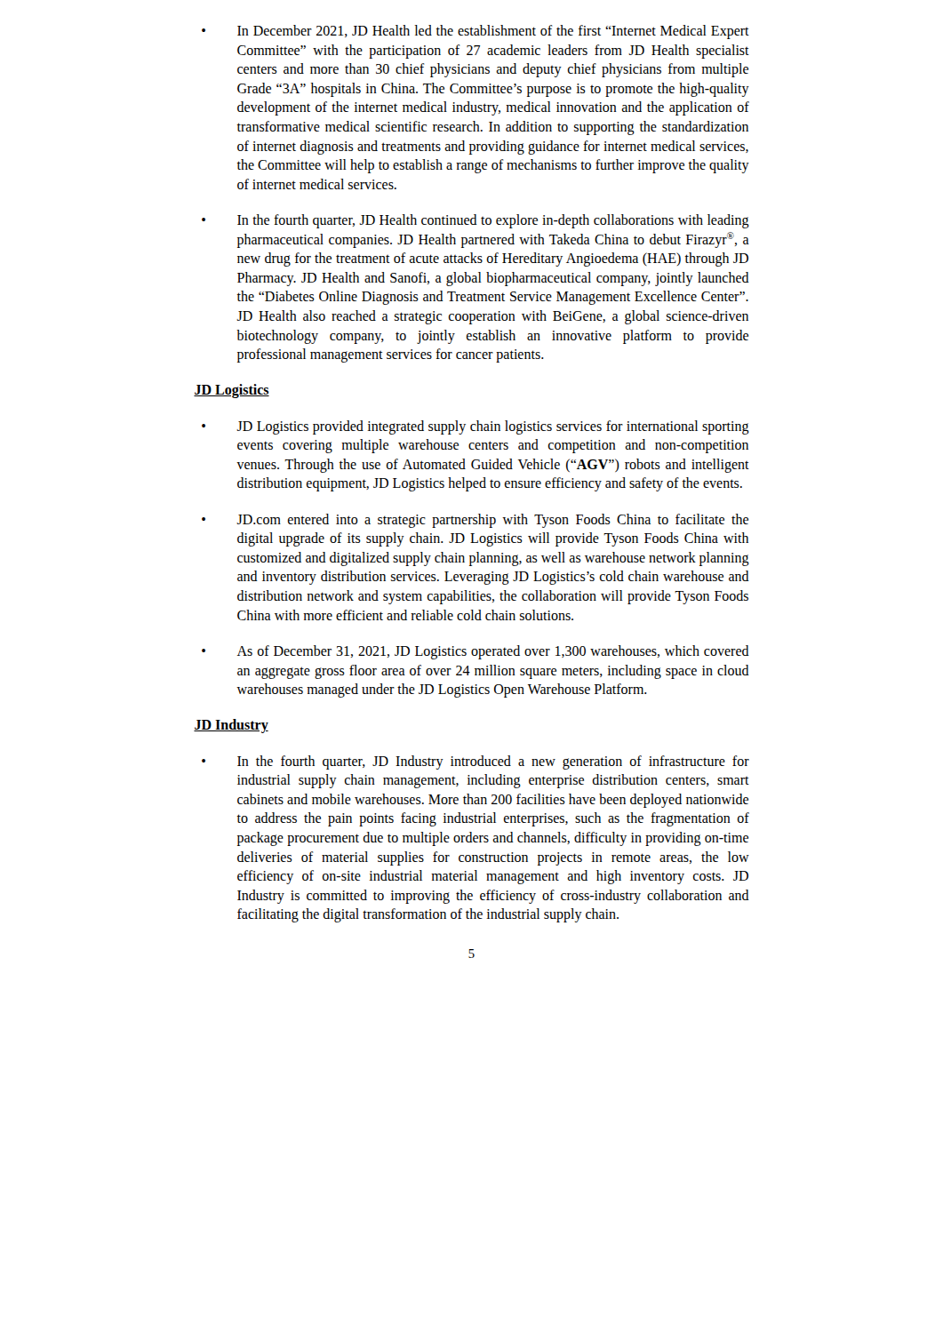In December 2021, JD Health led the establishment of the first “Internet Medical Expert Committee” with the participation of 27 academic leaders from JD Health specialist centers and more than 30 chief physicians and deputy chief physicians from multiple Grade “3A” hospitals in China. The Committee’s purpose is to promote the high-quality development of the internet medical industry, medical innovation and the application of transformative medical scientific research. In addition to supporting the standardization of internet diagnosis and treatments and providing guidance for internet medical services, the Committee will help to establish a range of mechanisms to further improve the quality of internet medical services.
In the fourth quarter, JD Health continued to explore in-depth collaborations with leading pharmaceutical companies. JD Health partnered with Takeda China to debut Firazyr®, a new drug for the treatment of acute attacks of Hereditary Angioedema (HAE) through JD Pharmacy. JD Health and Sanofi, a global biopharmaceutical company, jointly launched the “Diabetes Online Diagnosis and Treatment Service Management Excellence Center”. JD Health also reached a strategic cooperation with BeiGene, a global science-driven biotechnology company, to jointly establish an innovative platform to provide professional management services for cancer patients.
JD Logistics
JD Logistics provided integrated supply chain logistics services for international sporting events covering multiple warehouse centers and competition and non-competition venues. Through the use of Automated Guided Vehicle (“AGV”) robots and intelligent distribution equipment, JD Logistics helped to ensure efficiency and safety of the events.
JD.com entered into a strategic partnership with Tyson Foods China to facilitate the digital upgrade of its supply chain. JD Logistics will provide Tyson Foods China with customized and digitalized supply chain planning, as well as warehouse network planning and inventory distribution services. Leveraging JD Logistics’s cold chain warehouse and distribution network and system capabilities, the collaboration will provide Tyson Foods China with more efficient and reliable cold chain solutions.
As of December 31, 2021, JD Logistics operated over 1,300 warehouses, which covered an aggregate gross floor area of over 24 million square meters, including space in cloud warehouses managed under the JD Logistics Open Warehouse Platform.
JD Industry
In the fourth quarter, JD Industry introduced a new generation of infrastructure for industrial supply chain management, including enterprise distribution centers, smart cabinets and mobile warehouses. More than 200 facilities have been deployed nationwide to address the pain points facing industrial enterprises, such as the fragmentation of package procurement due to multiple orders and channels, difficulty in providing on-time deliveries of material supplies for construction projects in remote areas, the low efficiency of on-site industrial material management and high inventory costs. JD Industry is committed to improving the efficiency of cross-industry collaboration and facilitating the digital transformation of the industrial supply chain.
5